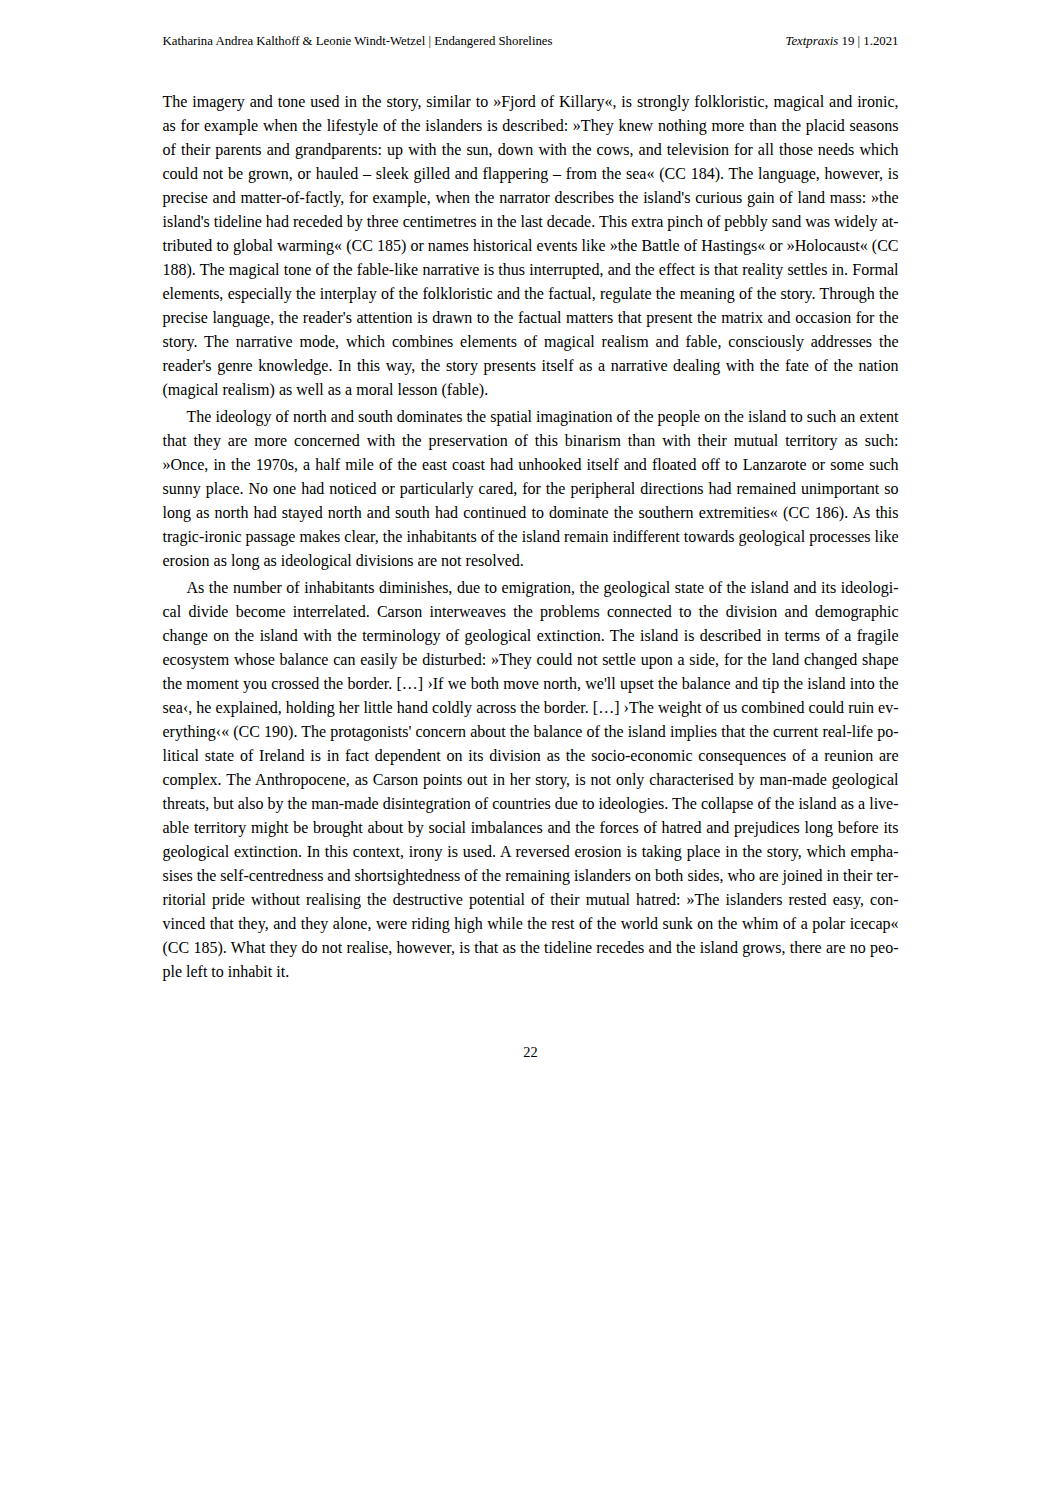Katharina Andrea Kalthoff & Leonie Windt-Wetzel | Endangered Shorelines Textpraxis 19 | 1.2021
The imagery and tone used in the story, similar to »Fjord of Killary«, is strongly folkloristic, magical and ironic, as for example when the lifestyle of the islanders is described: »They knew nothing more than the placid seasons of their parents and grandparents: up with the sun, down with the cows, and television for all those needs which could not be grown, or hauled – sleek gilled and flappering – from the sea« (CC 184). The language, however, is precise and matter-of-factly, for example, when the narrator describes the island's curious gain of land mass: »the island's tideline had receded by three centimetres in the last decade. This extra pinch of pebbly sand was widely attributed to global warming« (CC 185) or names historical events like »the Battle of Hastings« or »Holocaust« (CC 188). The magical tone of the fable-like narrative is thus interrupted, and the effect is that reality settles in. Formal elements, especially the interplay of the folkloristic and the factual, regulate the meaning of the story. Through the precise language, the reader's attention is drawn to the factual matters that present the matrix and occasion for the story. The narrative mode, which combines elements of magical realism and fable, consciously addresses the reader's genre knowledge. In this way, the story presents itself as a narrative dealing with the fate of the nation (magical realism) as well as a moral lesson (fable).
The ideology of north and south dominates the spatial imagination of the people on the island to such an extent that they are more concerned with the preservation of this binarism than with their mutual territory as such: »Once, in the 1970s, a half mile of the east coast had unhooked itself and floated off to Lanzarote or some such sunny place. No one had noticed or particularly cared, for the peripheral directions had remained unimportant so long as north had stayed north and south had continued to dominate the southern extremities« (CC 186). As this tragic-ironic passage makes clear, the inhabitants of the island remain indifferent towards geological processes like erosion as long as ideological divisions are not resolved.
As the number of inhabitants diminishes, due to emigration, the geological state of the island and its ideological divide become interrelated. Carson interweaves the problems connected to the division and demographic change on the island with the terminology of geological extinction. The island is described in terms of a fragile ecosystem whose balance can easily be disturbed: »They could not settle upon a side, for the land changed shape the moment you crossed the border. […] ›If we both move north, we'll upset the balance and tip the island into the sea‹, he explained, holding her little hand coldly across the border. […] ›The weight of us combined could ruin everything‹« (CC 190). The protagonists' concern about the balance of the island implies that the current real-life political state of Ireland is in fact dependent on its division as the socio-economic consequences of a reunion are complex. The Anthropocene, as Carson points out in her story, is not only characterised by man-made geological threats, but also by the man-made disintegration of countries due to ideologies. The collapse of the island as a liveable territory might be brought about by social imbalances and the forces of hatred and prejudices long before its geological extinction. In this context, irony is used. A reversed erosion is taking place in the story, which emphasises the self-centredness and shortsightedness of the remaining islanders on both sides, who are joined in their territorial pride without realising the destructive potential of their mutual hatred: »The islanders rested easy, convinced that they, and they alone, were riding high while the rest of the world sunk on the whim of a polar icecap« (CC 185). What they do not realise, however, is that as the tideline recedes and the island grows, there are no people left to inhabit it.
22